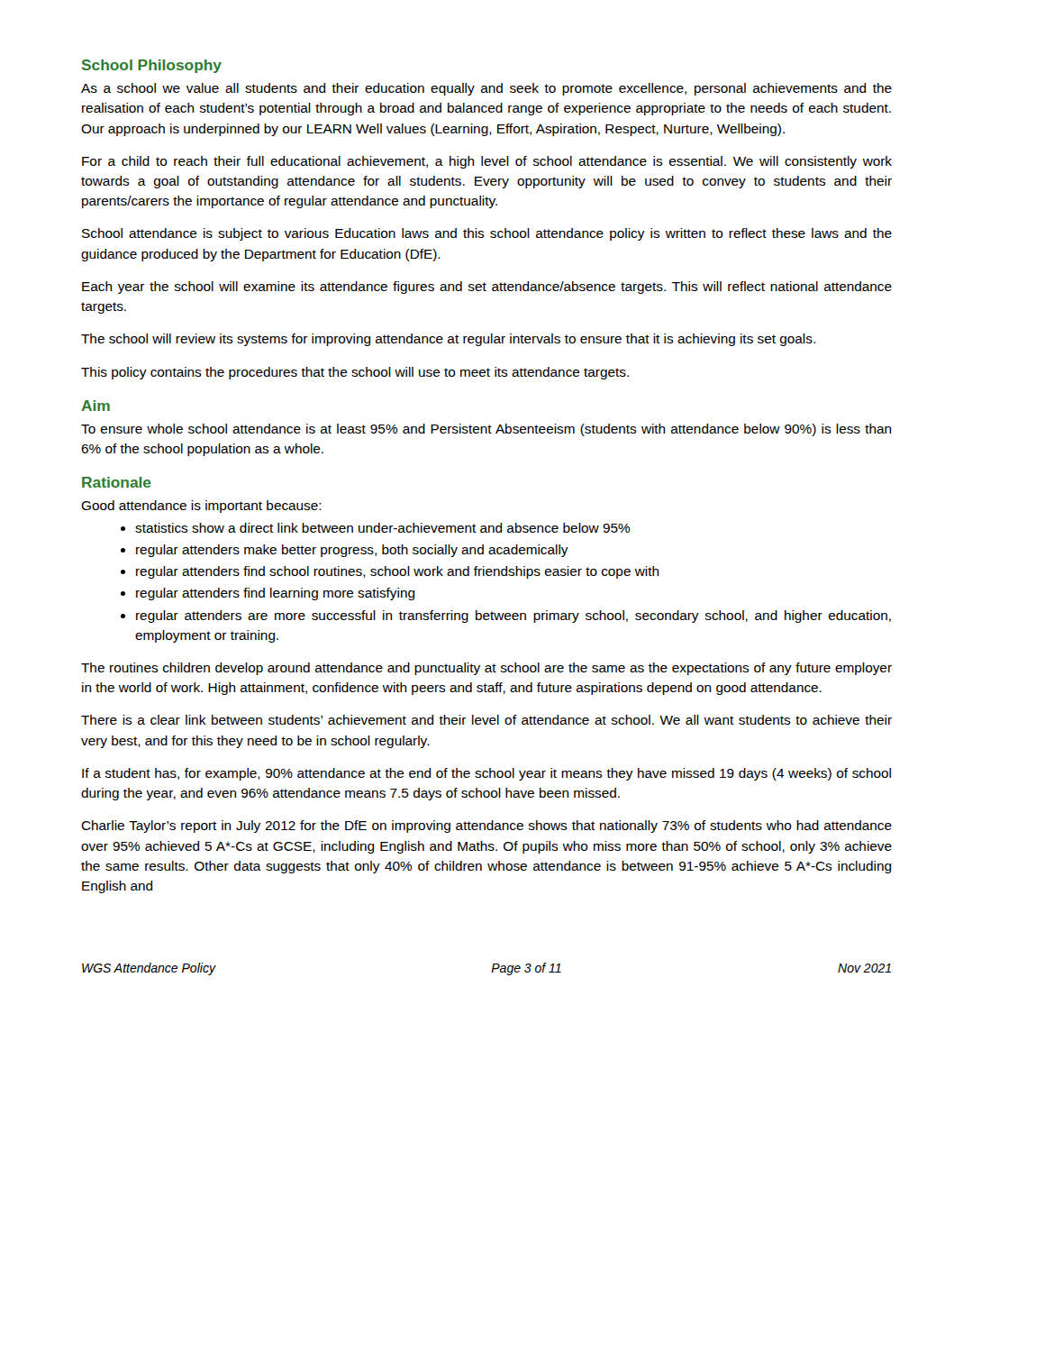School Philosophy
As a school we value all students and their education equally and seek to promote excellence, personal achievements and the realisation of each student’s potential through a broad and balanced range of experience appropriate to the needs of each student. Our approach is underpinned by our LEARN Well values (Learning, Effort, Aspiration, Respect, Nurture, Wellbeing).
For a child to reach their full educational achievement, a high level of school attendance is essential. We will consistently work towards a goal of outstanding attendance for all students. Every opportunity will be used to convey to students and their parents/carers the importance of regular attendance and punctuality.
School attendance is subject to various Education laws and this school attendance policy is written to reflect these laws and the guidance produced by the Department for Education (DfE).
Each year the school will examine its attendance figures and set attendance/absence targets. This will reflect national attendance targets.
The school will review its systems for improving attendance at regular intervals to ensure that it is achieving its set goals.
This policy contains the procedures that the school will use to meet its attendance targets.
Aim
To ensure whole school attendance is at least 95% and Persistent Absenteeism (students with attendance below 90%) is less than 6% of the school population as a whole.
Rationale
Good attendance is important because:
statistics show a direct link between under-achievement and absence below 95%
regular attenders make better progress, both socially and academically
regular attenders find school routines, school work and friendships easier to cope with
regular attenders find learning more satisfying
regular attenders are more successful in transferring between primary school, secondary school, and higher education, employment or training.
The routines children develop around attendance and punctuality at school are the same as the expectations of any future employer in the world of work. High attainment, confidence with peers and staff, and future aspirations depend on good attendance.
There is a clear link between students’ achievement and their level of attendance at school. We all want students to achieve their very best, and for this they need to be in school regularly.
If a student has, for example, 90% attendance at the end of the school year it means they have missed 19 days (4 weeks) of school during the year, and even 96% attendance means 7.5 days of school have been missed.
Charlie Taylor’s report in July 2012 for the DfE on improving attendance shows that nationally 73% of students who had attendance over 95% achieved 5 A*-Cs at GCSE, including English and Maths. Of pupils who miss more than 50% of school, only 3% achieve the same results. Other data suggests that only 40% of children whose attendance is between 91-95% achieve 5 A*-Cs including English and
WGS Attendance Policy Page 3 of 11 Nov 2021